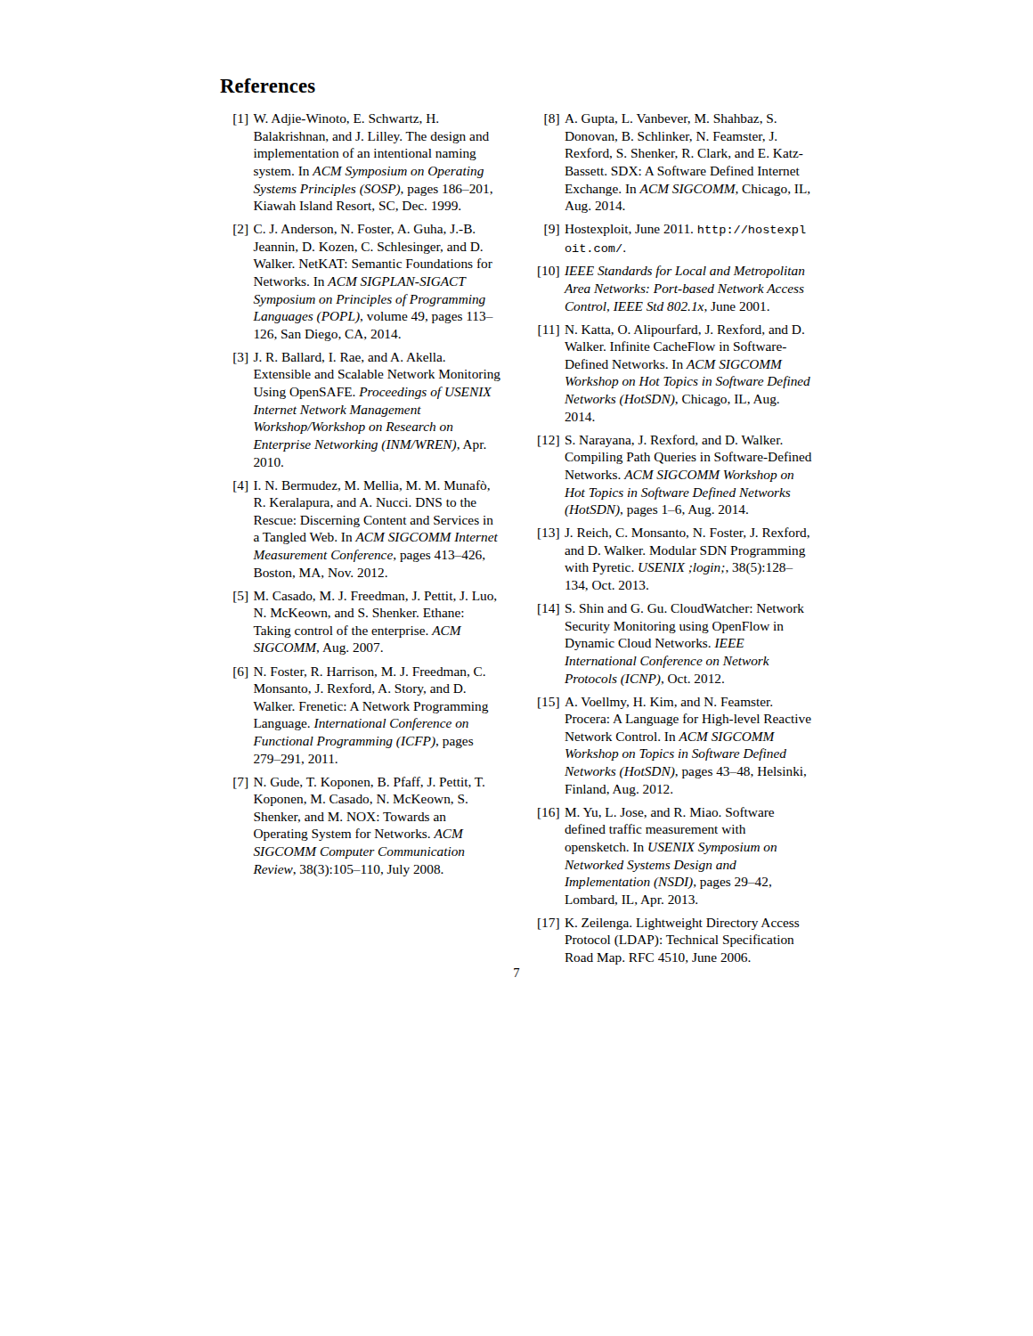References
W. Adjie-Winoto, E. Schwartz, H. Balakrishnan, and J. Lilley. The design and implementation of an intentional naming system. In ACM Symposium on Operating Systems Principles (SOSP), pages 186–201, Kiawah Island Resort, SC, Dec. 1999.
C. J. Anderson, N. Foster, A. Guha, J.-B. Jeannin, D. Kozen, C. Schlesinger, and D. Walker. NetKAT: Semantic Foundations for Networks. In ACM SIGPLAN-SIGACT Symposium on Principles of Programming Languages (POPL), volume 49, pages 113–126, San Diego, CA, 2014.
J. R. Ballard, I. Rae, and A. Akella. Extensible and Scalable Network Monitoring Using OpenSAFE. Proceedings of USENIX Internet Network Management Workshop/Workshop on Research on Enterprise Networking (INM/WREN), Apr. 2010.
I. N. Bermudez, M. Mellia, M. M. Munafò, R. Keralapura, and A. Nucci. DNS to the Rescue: Discerning Content and Services in a Tangled Web. In ACM SIGCOMM Internet Measurement Conference, pages 413–426, Boston, MA, Nov. 2012.
M. Casado, M. J. Freedman, J. Pettit, J. Luo, N. McKeown, and S. Shenker. Ethane: Taking control of the enterprise. ACM SIGCOMM, Aug. 2007.
N. Foster, R. Harrison, M. J. Freedman, C. Monsanto, J. Rexford, A. Story, and D. Walker. Frenetic: A Network Programming Language. International Conference on Functional Programming (ICFP), pages 279–291, 2011.
N. Gude, T. Koponen, B. Pfaff, J. Pettit, T. Koponen, M. Casado, N. McKeown, S. Shenker, and M. NOX: Towards an Operating System for Networks. ACM SIGCOMM Computer Communication Review, 38(3):105–110, July 2008.
A. Gupta, L. Vanbever, M. Shahbaz, S. Donovan, B. Schlinker, N. Feamster, J. Rexford, S. Shenker, R. Clark, and E. Katz-Bassett. SDX: A Software Defined Internet Exchange. In ACM SIGCOMM, Chicago, IL, Aug. 2014.
Hostexploit, June 2011. http://hostexploit.com/.
IEEE Standards for Local and Metropolitan Area Networks: Port-based Network Access Control, IEEE Std 802.1x, June 2001.
N. Katta, O. Alipourfard, J. Rexford, and D. Walker. Infinite CacheFlow in Software-Defined Networks. In ACM SIGCOMM Workshop on Hot Topics in Software Defined Networks (HotSDN), Chicago, IL, Aug. 2014.
S. Narayana, J. Rexford, and D. Walker. Compiling Path Queries in Software-Defined Networks. ACM SIGCOMM Workshop on Hot Topics in Software Defined Networks (HotSDN), pages 1–6, Aug. 2014.
J. Reich, C. Monsanto, N. Foster, J. Rexford, and D. Walker. Modular SDN Programming with Pyretic. USENIX ;login;, 38(5):128–134, Oct. 2013.
S. Shin and G. Gu. CloudWatcher: Network Security Monitoring using OpenFlow in Dynamic Cloud Networks. IEEE International Conference on Network Protocols (ICNP), Oct. 2012.
A. Voellmy, H. Kim, and N. Feamster. Procera: A Language for High-level Reactive Network Control. In ACM SIGCOMM Workshop on Topics in Software Defined Networks (HotSDN), pages 43–48, Helsinki, Finland, Aug. 2012.
M. Yu, L. Jose, and R. Miao. Software defined traffic measurement with opensketch. In USENIX Symposium on Networked Systems Design and Implementation (NSDI), pages 29–42, Lombard, IL, Apr. 2013.
K. Zeilenga. Lightweight Directory Access Protocol (LDAP): Technical Specification Road Map. RFC 4510, June 2006.
7